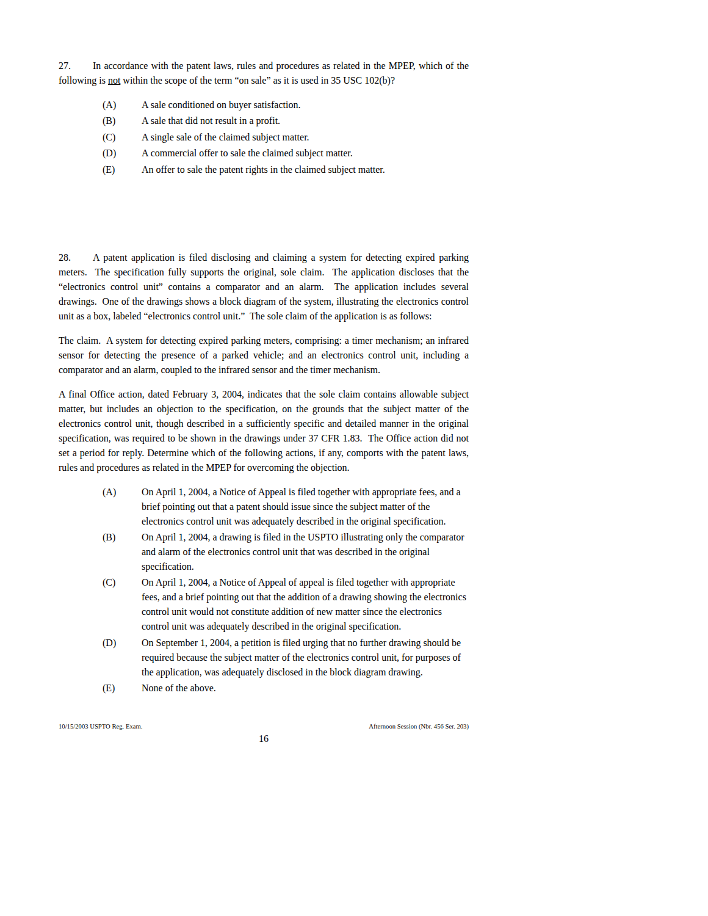27. In accordance with the patent laws, rules and procedures as related in the MPEP, which of the following is not within the scope of the term “on sale” as it is used in 35 USC 102(b)?
(A) A sale conditioned on buyer satisfaction.
(B) A sale that did not result in a profit.
(C) A single sale of the claimed subject matter.
(D) A commercial offer to sale the claimed subject matter.
(E) An offer to sale the patent rights in the claimed subject matter.
28. A patent application is filed disclosing and claiming a system for detecting expired parking meters. The specification fully supports the original, sole claim. The application discloses that the “electronics control unit” contains a comparator and an alarm. The application includes several drawings. One of the drawings shows a block diagram of the system, illustrating the electronics control unit as a box, labeled “electronics control unit.” The sole claim of the application is as follows:
The claim. A system for detecting expired parking meters, comprising: a timer mechanism; an infrared sensor for detecting the presence of a parked vehicle; and an electronics control unit, including a comparator and an alarm, coupled to the infrared sensor and the timer mechanism.
A final Office action, dated February 3, 2004, indicates that the sole claim contains allowable subject matter, but includes an objection to the specification, on the grounds that the subject matter of the electronics control unit, though described in a sufficiently specific and detailed manner in the original specification, was required to be shown in the drawings under 37 CFR 1.83. The Office action did not set a period for reply. Determine which of the following actions, if any, comports with the patent laws, rules and procedures as related in the MPEP for overcoming the objection.
(A) On April 1, 2004, a Notice of Appeal is filed together with appropriate fees, and a brief pointing out that a patent should issue since the subject matter of the electronics control unit was adequately described in the original specification.
(B) On April 1, 2004, a drawing is filed in the USPTO illustrating only the comparator and alarm of the electronics control unit that was described in the original specification.
(C) On April 1, 2004, a Notice of Appeal of appeal is filed together with appropriate fees, and a brief pointing out that the addition of a drawing showing the electronics control unit would not constitute addition of new matter since the electronics control unit was adequately described in the original specification.
(D) On September 1, 2004, a petition is filed urging that no further drawing should be required because the subject matter of the electronics control unit, for purposes of the application, was adequately disclosed in the block diagram drawing.
(E) None of the above.
10/15/2003 USPTO Reg. Exam.
Afternoon Session (Nbr. 456 Ser. 203)
16